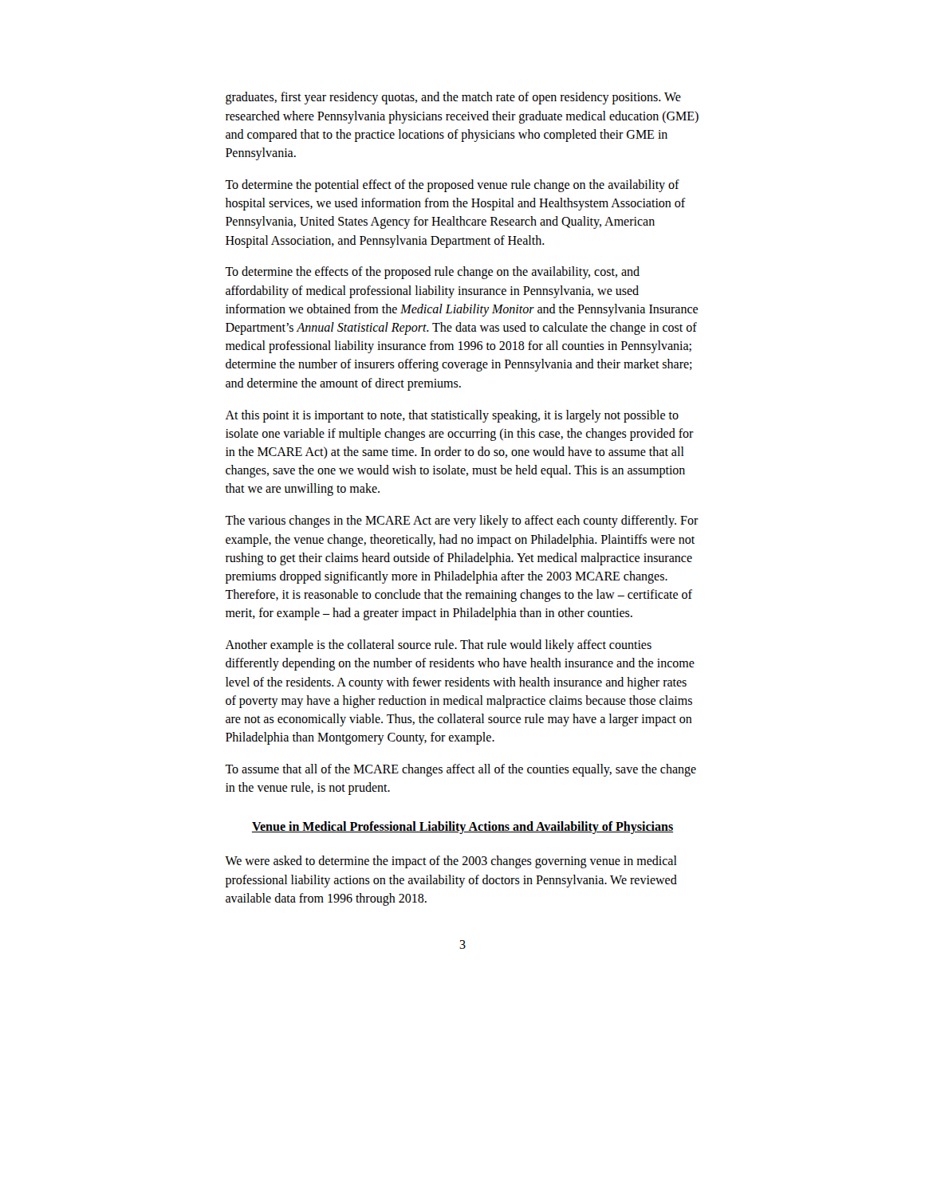graduates, first year residency quotas, and the match rate of open residency positions. We researched where Pennsylvania physicians received their graduate medical education (GME) and compared that to the practice locations of physicians who completed their GME in Pennsylvania.
To determine the potential effect of the proposed venue rule change on the availability of hospital services, we used information from the Hospital and Healthsystem Association of Pennsylvania, United States Agency for Healthcare Research and Quality, American Hospital Association, and Pennsylvania Department of Health.
To determine the effects of the proposed rule change on the availability, cost, and affordability of medical professional liability insurance in Pennsylvania, we used information we obtained from the Medical Liability Monitor and the Pennsylvania Insurance Department’s Annual Statistical Report. The data was used to calculate the change in cost of medical professional liability insurance from 1996 to 2018 for all counties in Pennsylvania; determine the number of insurers offering coverage in Pennsylvania and their market share; and determine the amount of direct premiums.
At this point it is important to note, that statistically speaking, it is largely not possible to isolate one variable if multiple changes are occurring (in this case, the changes provided for in the MCARE Act) at the same time. In order to do so, one would have to assume that all changes, save the one we would wish to isolate, must be held equal. This is an assumption that we are unwilling to make.
The various changes in the MCARE Act are very likely to affect each county differently. For example, the venue change, theoretically, had no impact on Philadelphia. Plaintiffs were not rushing to get their claims heard outside of Philadelphia. Yet medical malpractice insurance premiums dropped significantly more in Philadelphia after the 2003 MCARE changes. Therefore, it is reasonable to conclude that the remaining changes to the law – certificate of merit, for example – had a greater impact in Philadelphia than in other counties.
Another example is the collateral source rule. That rule would likely affect counties differently depending on the number of residents who have health insurance and the income level of the residents. A county with fewer residents with health insurance and higher rates of poverty may have a higher reduction in medical malpractice claims because those claims are not as economically viable. Thus, the collateral source rule may have a larger impact on Philadelphia than Montgomery County, for example.
To assume that all of the MCARE changes affect all of the counties equally, save the change in the venue rule, is not prudent.
Venue in Medical Professional Liability Actions and Availability of Physicians
We were asked to determine the impact of the 2003 changes governing venue in medical professional liability actions on the availability of doctors in Pennsylvania. We reviewed available data from 1996 through 2018.
3